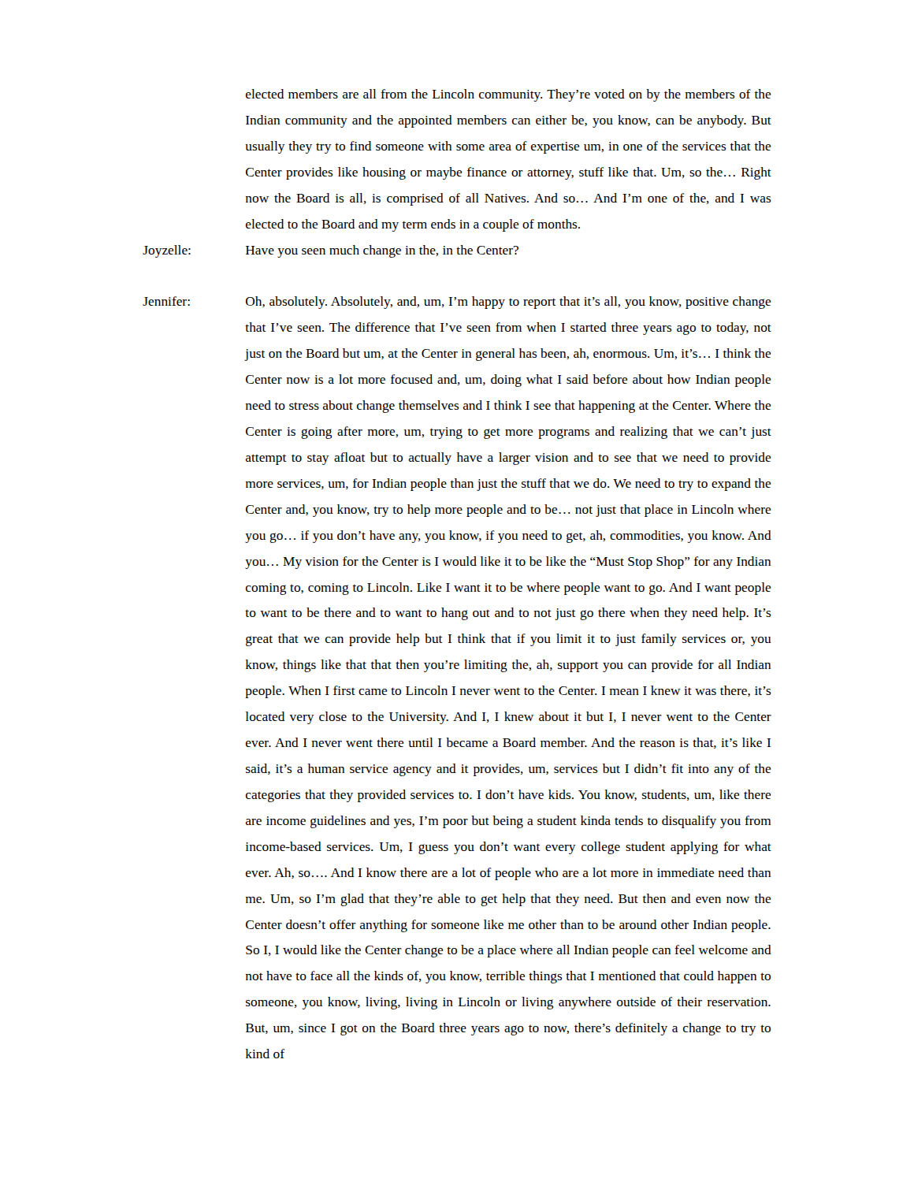elected members are all from the Lincoln community. They’re voted on by the members of the Indian community and the appointed members can either be, you know, can be anybody. But usually they try to find someone with some area of expertise um, in one of the services that the Center provides like housing or maybe finance or attorney, stuff like that. Um, so the… Right now the Board is all, is comprised of all Natives. And so… And I’m one of the, and I was elected to the Board and my term ends in a couple of months.
Joyzelle:
Have you seen much change in the, in the Center?
Jennifer:
Oh, absolutely. Absolutely, and, um, I’m happy to report that it’s all, you know, positive change that I’ve seen. The difference that I’ve seen from when I started three years ago to today, not just on the Board but um, at the Center in general has been, ah, enormous. Um, it’s… I think the Center now is a lot more focused and, um, doing what I said before about how Indian people need to stress about change themselves and I think I see that happening at the Center. Where the Center is going after more, um, trying to get more programs and realizing that we can’t just attempt to stay afloat but to actually have a larger vision and to see that we need to provide more services, um, for Indian people than just the stuff that we do. We need to try to expand the Center and, you know, try to help more people and to be… not just that place in Lincoln where you go… if you don’t have any, you know, if you need to get, ah, commodities, you know. And you… My vision for the Center is I would like it to be like the “Must Stop Shop” for any Indian coming to, coming to Lincoln. Like I want it to be where people want to go. And I want people to want to be there and to want to hang out and to not just go there when they need help. It’s great that we can provide help but I think that if you limit it to just family services or, you know, things like that that then you’re limiting the, ah, support you can provide for all Indian people. When I first came to Lincoln I never went to the Center. I mean I knew it was there, it’s located very close to the University. And I, I knew about it but I, I never went to the Center ever. And I never went there until I became a Board member. And the reason is that, it’s like I said, it’s a human service agency and it provides, um, services but I didn’t fit into any of the categories that they provided services to. I don’t have kids. You know, students, um, like there are income guidelines and yes, I’m poor but being a student kinda tends to disqualify you from income-based services. Um, I guess you don’t want every college student applying for what ever. Ah, so…. And I know there are a lot of people who are a lot more in immediate need than me. Um, so I’m glad that they’re able to get help that they need. But then and even now the Center doesn’t offer anything for someone like me other than to be around other Indian people. So I, I would like the Center change to be a place where all Indian people can feel welcome and not have to face all the kinds of, you know, terrible things that I mentioned that could happen to someone, you know, living, living in Lincoln or living anywhere outside of their reservation. But, um, since I got on the Board three years ago to now, there’s definitely a change to try to kind of